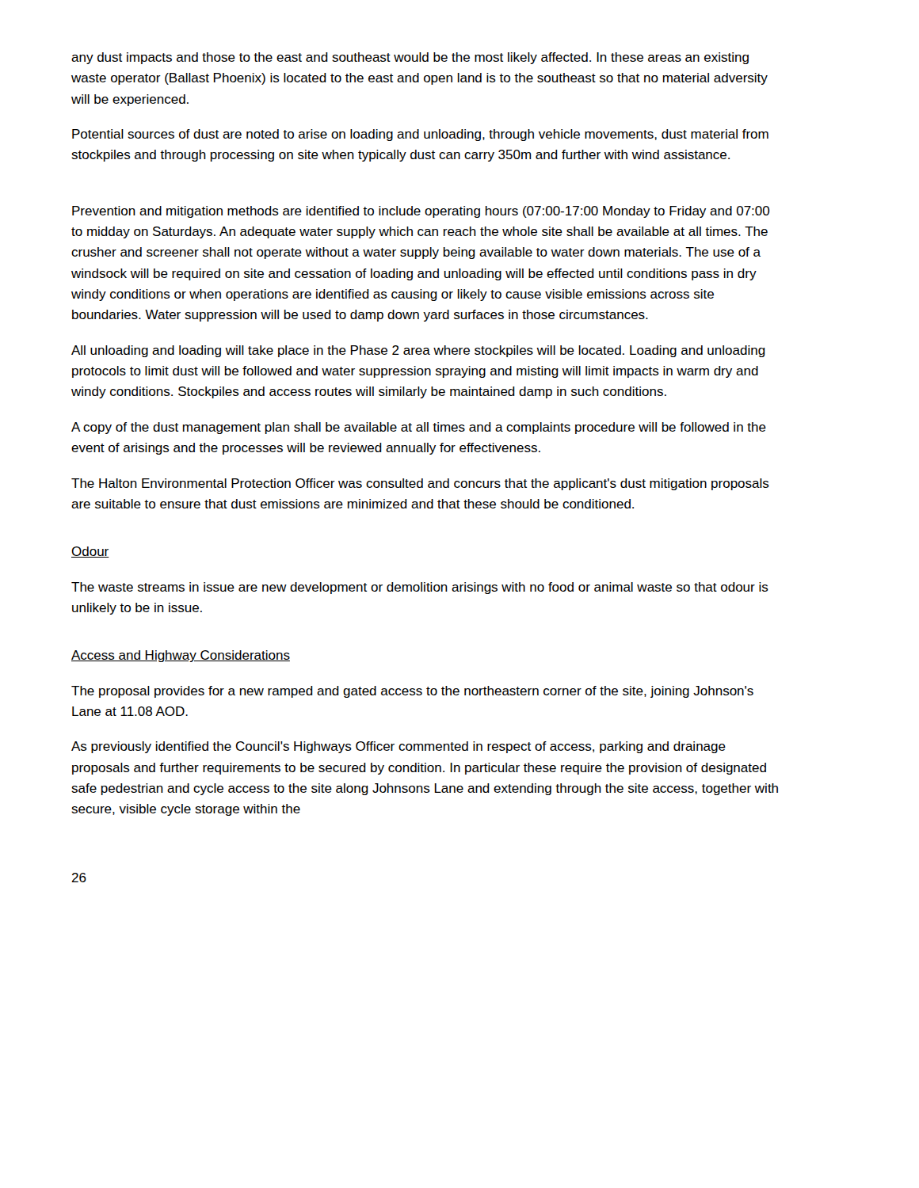any dust impacts and those to the east and southeast would be the most likely affected. In these areas an existing waste operator (Ballast Phoenix) is located to the east and open land is to the southeast so that no material adversity will be experienced.
Potential sources of dust are noted to arise on loading and unloading, through vehicle movements, dust material from stockpiles and through processing on site when typically dust can carry 350m and further with wind assistance.
Prevention and mitigation methods are identified to include operating hours (07:00-17:00 Monday to Friday and 07:00 to midday on Saturdays. An adequate water supply which can reach the whole site shall be available at all times. The crusher and screener shall not operate without a water supply being available to water down materials. The use of a windsock will be required on site and cessation of loading and unloading will be effected until conditions pass in dry windy conditions or when operations are identified as causing or likely to cause visible emissions across site boundaries. Water suppression will be used to damp down yard surfaces in those circumstances.
All unloading and loading will take place in the Phase 2 area where stockpiles will be located. Loading and unloading protocols to limit dust will be followed and water suppression spraying and misting will limit impacts in warm dry and windy conditions. Stockpiles and access routes will similarly be maintained damp in such conditions.
A copy of the dust management plan shall be available at all times and a complaints procedure will be followed in the event of arisings and the processes will be reviewed annually for effectiveness.
The Halton Environmental Protection Officer was consulted and concurs that the applicant's dust mitigation proposals are suitable to ensure that dust emissions are minimized and that these should be conditioned.
Odour
The waste streams in issue are new development or demolition arisings with no food or animal waste so that odour is unlikely to be in issue.
Access and Highway Considerations
The proposal provides for a new ramped and gated access to the northeastern corner of the site, joining Johnson's Lane at 11.08 AOD.
As previously identified the Council's Highways Officer commented in respect of access, parking and drainage proposals and further requirements to be secured by condition. In particular these require the provision of designated safe pedestrian and cycle access to the site along Johnsons Lane and extending through the site access, together with secure, visible cycle storage within the
26